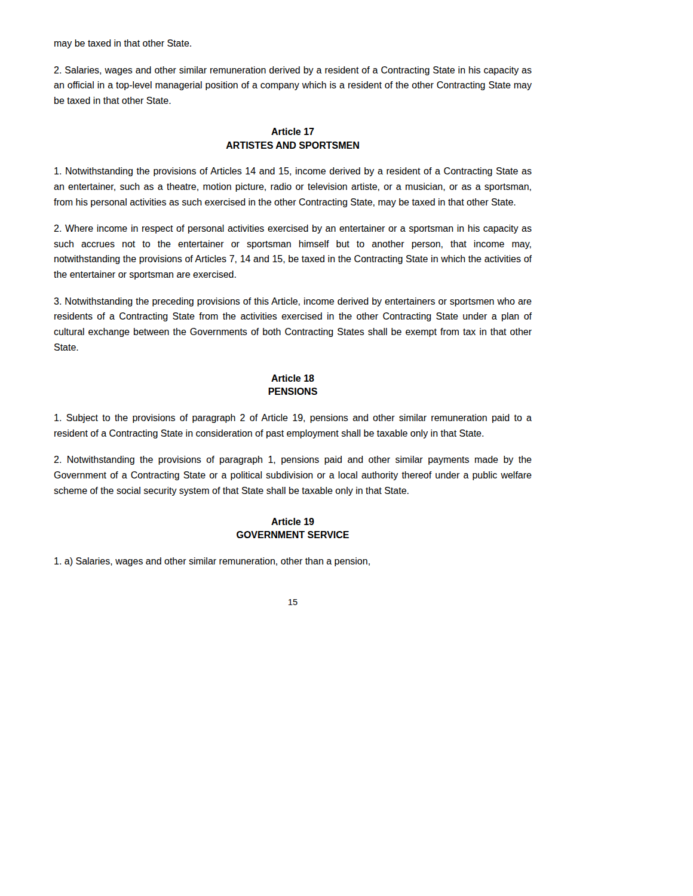may be taxed in that other State.
2. Salaries, wages and other similar remuneration derived by a resident of a Contracting State in his capacity as an official in a top-level managerial position of a company which is a resident of the other Contracting State may be taxed in that other State.
Article 17 ARTISTES AND SPORTSMEN
1. Notwithstanding the provisions of Articles 14 and 15, income derived by a resident of a Contracting State as an entertainer, such as a theatre, motion picture, radio or television artiste, or a musician, or as a sportsman, from his personal activities as such exercised in the other Contracting State, may be taxed in that other State.
2. Where income in respect of personal activities exercised by an entertainer or a sportsman in his capacity as such accrues not to the entertainer or sportsman himself but to another person, that income may, notwithstanding the provisions of Articles 7, 14 and 15, be taxed in the Contracting State in which the activities of the entertainer or sportsman are exercised.
3. Notwithstanding the preceding provisions of this Article, income derived by entertainers or sportsmen who are residents of a Contracting State from the activities exercised in the other Contracting State under a plan of cultural exchange between the Governments of both Contracting States shall be exempt from tax in that other State.
Article 18 PENSIONS
1. Subject to the provisions of paragraph 2 of Article 19, pensions and other similar remuneration paid to a resident of a Contracting State in consideration of past employment shall be taxable only in that State.
2. Notwithstanding the provisions of paragraph 1, pensions paid and other similar payments made by the Government of a Contracting State or a political subdivision or a local authority thereof under a public welfare scheme of the social security system of that State shall be taxable only in that State.
Article 19 GOVERNMENT SERVICE
1. a) Salaries, wages and other similar remuneration, other than a pension,
15